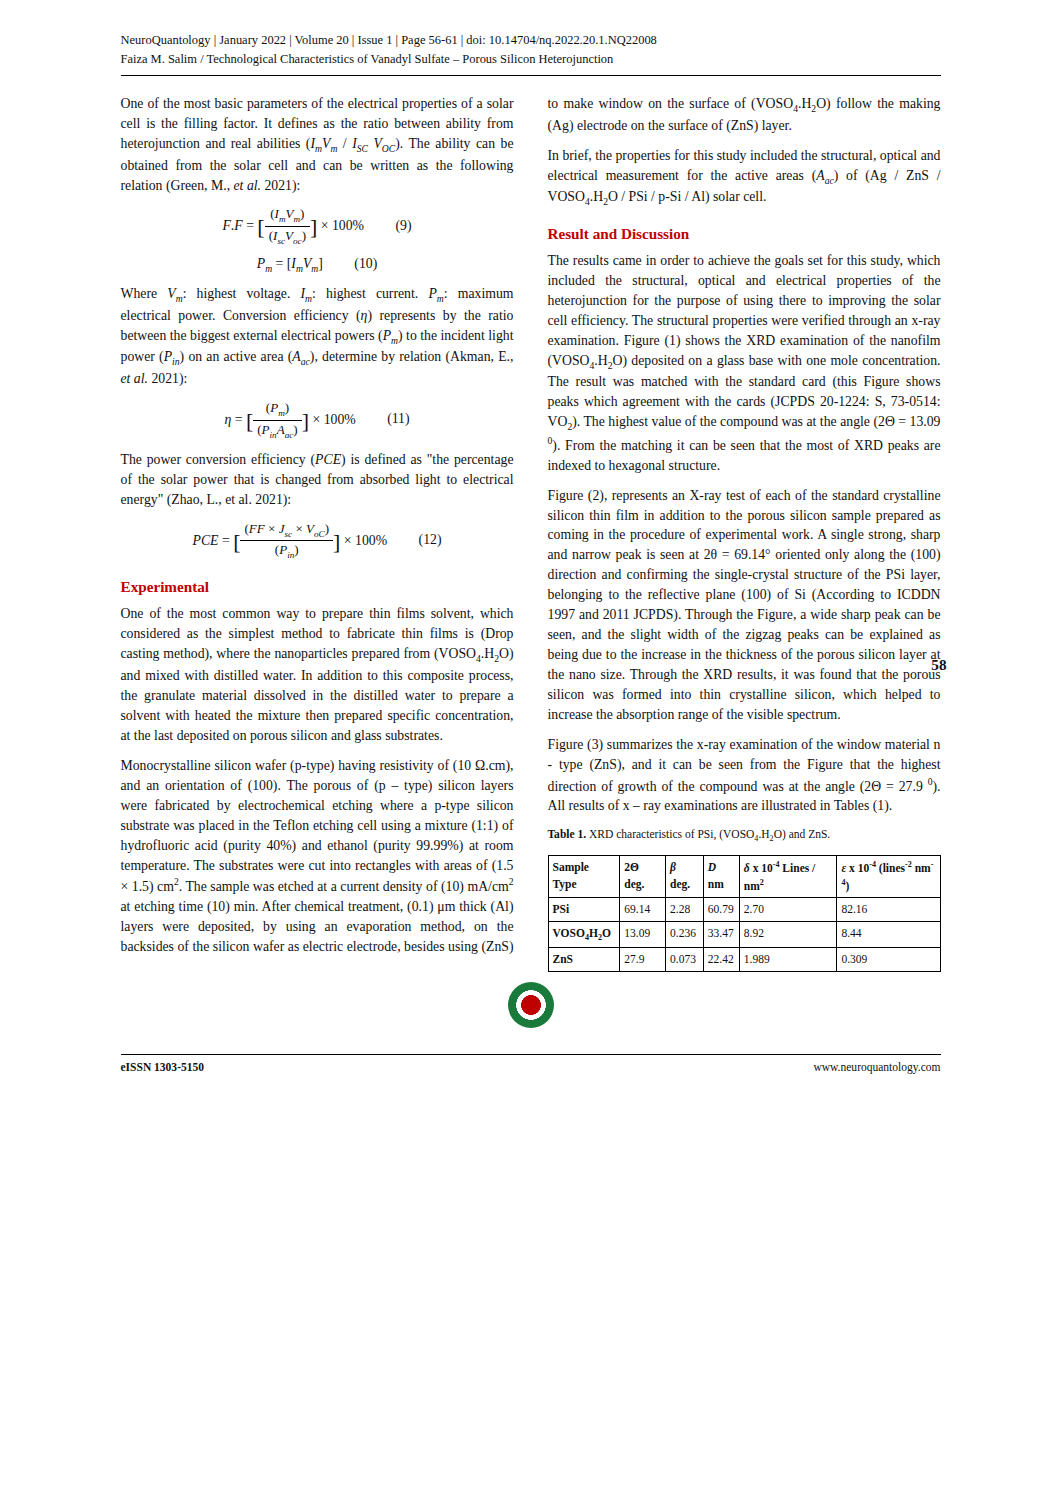NeuroQuantology | January 2022 | Volume 20 | Issue 1 | Page 56-61 | doi: 10.14704/nq.2022.20.1.NQ22008
Faiza M. Salim / Technological Characteristics of Vanadyl Sulfate – Porous Silicon Heterojunction
58
One of the most basic parameters of the electrical properties of a solar cell is the filling factor. It defines as the ratio between ability from heterojunction and real abilities (ImVm / ISC VOC). The ability can be obtained from the solar cell and can be written as the following relation (Green, M., et al. 2021):
F.F = [(ImVm)(IscVoc)] × 100% (9) Pm = [ImVm] (10)
Where Vm: highest voltage. Im: highest current. Pm: maximum electrical power. Conversion efficiency (η) represents by the ratio between the biggest external electrical powers (Pm) to the incident light power (Pin) on an active area (Aac), determine by relation (Akman, E., et al. 2021):
η = [(Pm)(PinAac)] × 100% (11)
The power conversion efficiency (PCE) is defined as "the percentage of the solar power that is changed from absorbed light to electrical energy" (Zhao, L., et al. 2021):
PCE = [(FF × Jsc × VoC)(Pin)] × 100% (12)
Experimental
One of the most common way to prepare thin films solvent, which considered as the simplest method to fabricate thin films is (Drop casting method), where the nanoparticles prepared from (VOSO4.H2O) and mixed with distilled water. In addition to this composite process, the granulate material dissolved in the distilled water to prepare a solvent with heated the mixture then prepared specific concentration, at the last deposited on porous silicon and glass substrates.
Monocrystalline silicon wafer (p-type) having resistivity of (10 Ω.cm), and an orientation of (100). The porous of (p – type) silicon layers were fabricated by electrochemical etching where a p-type silicon substrate was placed in the Teflon etching cell using a mixture (1:1) of hydrofluoric acid (purity 40%) and ethanol (purity 99.99%) at room temperature. The substrates were cut into rectangles with areas of (1.5 × 1.5) cm2. The sample was etched at a current density of (10) mA/cm2 at etching time (10) min. After chemical treatment, (0.1) μm thick (Al) layers were deposited, by using an evaporation method, on the backsides of the silicon wafer as electric electrode, besides using (ZnS) to make window on the surface of (VOSO4.H2O) follow the making (Ag) electrode on the surface of (ZnS) layer.
In brief, the properties for this study included the structural, optical and electrical measurement for the active areas (Aac) of (Ag / ZnS / VOSO4.H2O / PSi / p-Si / Al) solar cell.
Result and Discussion
The results came in order to achieve the goals set for this study, which included the structural, optical and electrical properties of the heterojunction for the purpose of using there to improving the solar cell efficiency. The structural properties were verified through an x-ray examination. Figure (1) shows the XRD examination of the nanofilm (VOSO4.H2O) deposited on a glass base with one mole concentration. The result was matched with the standard card (this Figure shows peaks which agreement with the cards (JCPDS 20-1224: S, 73-0514: VO2). The highest value of the compound was at the angle (2Θ = 13.09 0). From the matching it can be seen that the most of XRD peaks are indexed to hexagonal structure.
Figure (2), represents an X-ray test of each of the standard crystalline silicon thin film in addition to the porous silicon sample prepared as coming in the procedure of experimental work. A single strong, sharp and narrow peak is seen at 2θ = 69.14° oriented only along the (100) direction and confirming the single-crystal structure of the PSi layer, belonging to the reflective plane (100) of Si (According to ICDDN 1997 and 2011 JCPDS). Through the Figure, a wide sharp peak can be seen, and the slight width of the zigzag peaks can be explained as being due to the increase in the thickness of the porous silicon layer at the nano size. Through the XRD results, it was found that the porous silicon was formed into thin crystalline silicon, which helped to increase the absorption range of the visible spectrum.
Figure (3) summarizes the x-ray examination of the window material n - type (ZnS), and it can be seen from the Figure that the highest direction of growth of the compound was at the angle (2Θ = 27.9 0). All results of x – ray examinations are illustrated in Tables (1).
Table 1. XRD characteristics of PSi, (VOSO4.H2O) and ZnS.
| Sample Type | 2Θ deg. | β deg. | D nm | δ x 10 -4 Lines / nm 2 | ε x 10 -4 (lines -2 nm -4 ) |
| --- | --- | --- | --- | --- | --- |
| PSi | 69.14 | 2.28 | 60.79 | 2.70 | 82.16 |
| VOSO 4 H 2 O | 13.09 | 0.236 | 33.47 | 8.92 | 8.44 |
| ZnS | 27.9 | 0.073 | 22.42 | 1.989 | 0.309 |
eISSN 1303-5150 www.neuroquantology.com